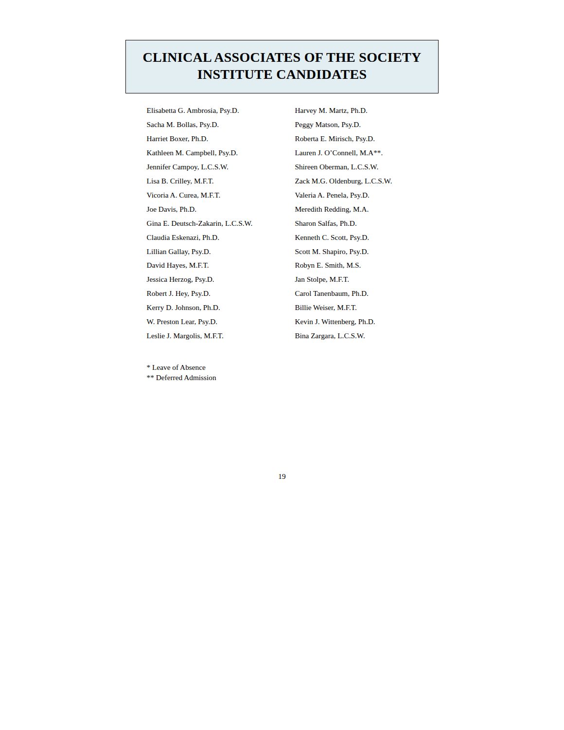CLINICAL ASSOCIATES OF THE SOCIETY
INSTITUTE CANDIDATES
Elisabetta G. Ambrosia, Psy.D.
Sacha M. Bollas, Psy.D.
Harriet Boxer, Ph.D.
Kathleen M. Campbell, Psy.D.
Jennifer Campoy, L.C.S.W.
Lisa B. Crilley, M.F.T.
Vicoria A. Curea, M.F.T.
Joe Davis, Ph.D.
Gina E. Deutsch-Zakarin, L.C.S.W.
Claudia Eskenazi, Ph.D.
Lillian Gallay, Psy.D.
David Hayes, M.F.T.
Jessica Herzog, Psy.D.
Robert J. Hey, Psy.D.
Kerry D. Johnson, Ph.D.
W. Preston Lear, Psy.D.
Leslie J. Margolis, M.F.T.
Harvey M. Martz, Ph.D.
Peggy Matson, Psy.D.
Roberta E. Mirisch, Psy.D.
Lauren J. O’Connell, M.A**.
Shireen Oberman, L.C.S.W.
Zack M.G. Oldenburg, L.C.S.W.
Valeria A. Penela, Psy.D.
Meredith Redding, M.A.
Sharon Salfas, Ph.D.
Kenneth C. Scott, Psy.D.
Scott M. Shapiro, Psy.D.
Robyn E. Smith, M.S.
Jan Stolpe, M.F.T.
Carol Tanenbaum, Ph.D.
Billie Weiser, M.F.T.
Kevin J. Wittenberg, Ph.D.
Bina Zargara, L.C.S.W.
* Leave of Absence
** Deferred Admission
19